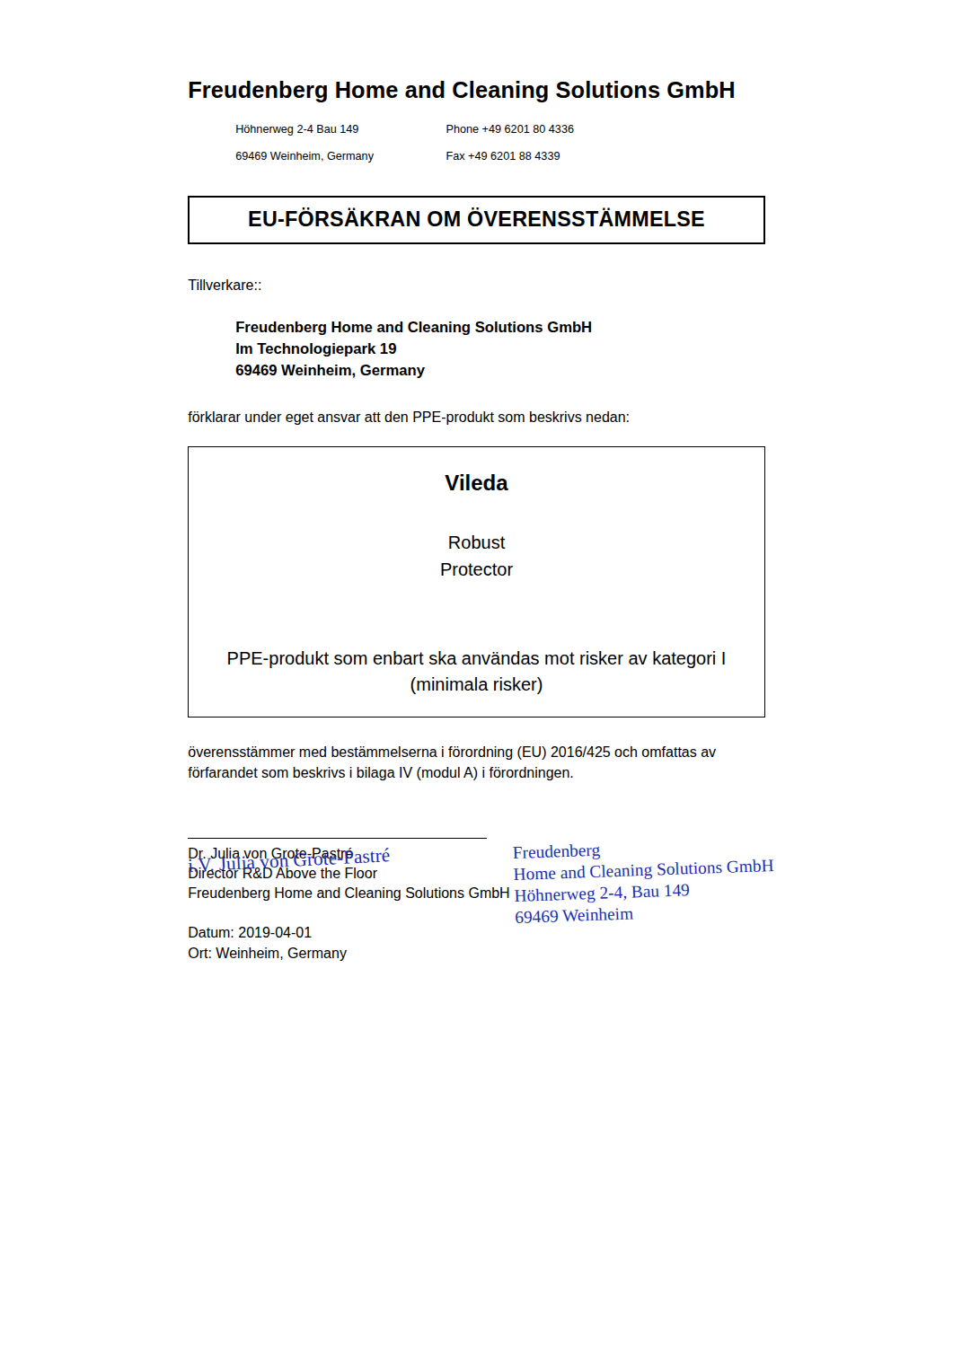Freudenberg Home and Cleaning Solutions GmbH
| Höhnerweg 2-4 Bau 149 | Phone +49 6201 80 4336 |
| 69469 Weinheim, Germany | Fax +49 6201 88 4339 |
EU-FÖRSÄKRAN OM ÖVERENSSTÄMMELSE
Tillverkare::
Freudenberg Home and Cleaning Solutions GmbH
Im Technologiepark 19
69469 Weinheim, Germany
förklarar under eget ansvar att den PPE-produkt som beskrivs nedan:
Vileda
Robust
Protector
PPE-produkt som enbart ska användas mot risker av kategori I (minimala risker)
överensstämmer med bestämmelserna i förordning (EU) 2016/425 och omfattas av förfarandet som beskrivs i bilaga IV (modul A) i förordningen.
i.V. Julia von Grote-Pastré
Freudenberg
Home and Cleaning Solutions GmbH
Höhnerweg 2-4, Bau 149
69469 Weinheim
Dr. Julia von Grote-Pastré
Director R&D Above the Floor
Freudenberg Home and Cleaning Solutions GmbH
Datum: 2019-04-01
Ort: Weinheim, Germany